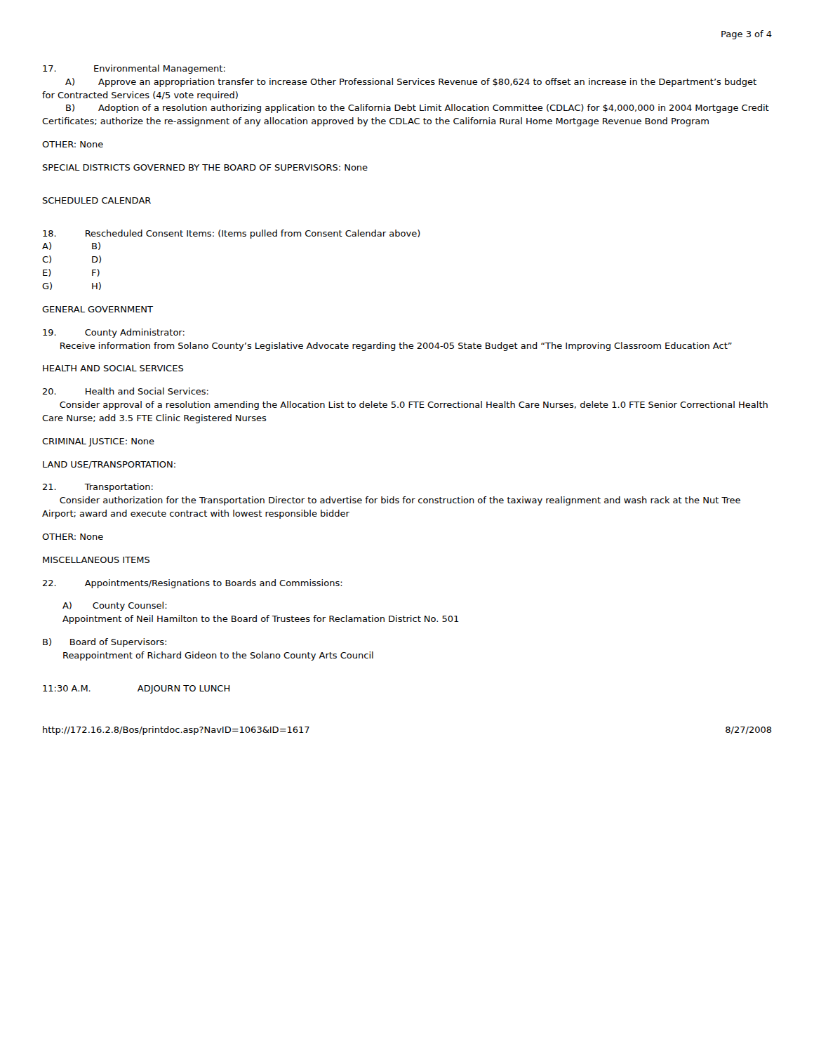Page 3 of 4
17. Environmental Management:
A) Approve an appropriation transfer to increase Other Professional Services Revenue of $80,624 to offset an increase in the Department’s budget for Contracted Services (4/5 vote required)
B) Adoption of a resolution authorizing application to the California Debt Limit Allocation Committee (CDLAC) for $4,000,000 in 2004 Mortgage Credit Certificates; authorize the re-assignment of any allocation approved by the CDLAC to the California Rural Home Mortgage Revenue Bond Program
OTHER: None
SPECIAL DISTRICTS GOVERNED BY THE BOARD OF SUPERVISORS: None
SCHEDULED CALENDAR
18. Rescheduled Consent Items: (Items pulled from Consent Calendar above)
A) B)
C) D)
E) F)
G) H)
GENERAL GOVERNMENT
19. County Administrator:
Receive information from Solano County’s Legislative Advocate regarding the 2004-05 State Budget and “The Improving Classroom Education Act”
HEALTH AND SOCIAL SERVICES
20. Health and Social Services:
Consider approval of a resolution amending the Allocation List to delete 5.0 FTE Correctional Health Care Nurses, delete 1.0 FTE Senior Correctional Health Care Nurse; add 3.5 FTE Clinic Registered Nurses
CRIMINAL JUSTICE: None
LAND USE/TRANSPORTATION:
21. Transportation:
Consider authorization for the Transportation Director to advertise for bids for construction of the taxiway realignment and wash rack at the Nut Tree Airport; award and execute contract with lowest responsible bidder
OTHER: None
MISCELLANEOUS ITEMS
22. Appointments/Resignations to Boards and Commissions:
A) County Counsel:
Appointment of Neil Hamilton to the Board of Trustees for Reclamation District No. 501
B) Board of Supervisors:
Reappointment of Richard Gideon to the Solano County Arts Council
11:30 A.M. ADJOURN TO LUNCH
http://172.16.2.8/Bos/printdoc.asp?NavID=1063&ID=1617 8/27/2008